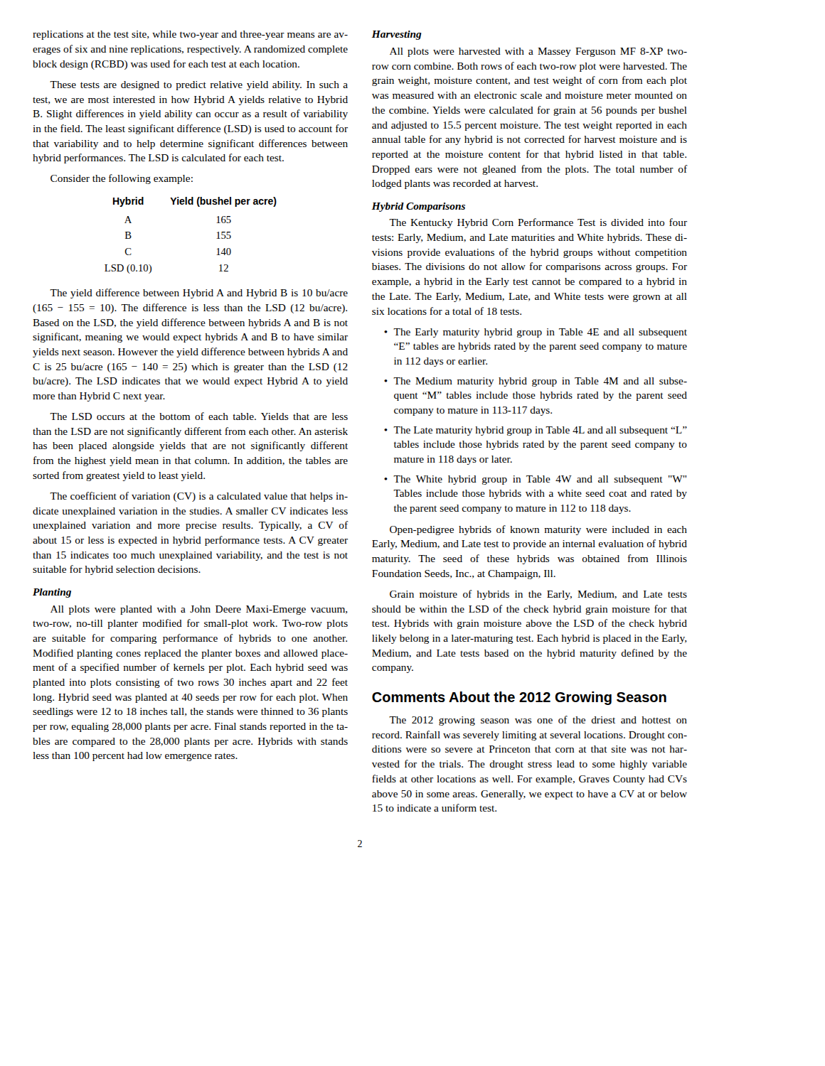replications at the test site, while two-year and three-year means are averages of six and nine replications, respectively. A randomized complete block design (RCBD) was used for each test at each location.
These tests are designed to predict relative yield ability. In such a test, we are most interested in how Hybrid A yields relative to Hybrid B. Slight differences in yield ability can occur as a result of variability in the field. The least significant difference (LSD) is used to account for that variability and to help determine significant differences between hybrid performances. The LSD is calculated for each test.
Consider the following example:
| Hybrid | Yield (bushel per acre) |
| --- | --- |
| A | 165 |
| B | 155 |
| C | 140 |
| LSD (0.10) | 12 |
The yield difference between Hybrid A and Hybrid B is 10 bu/acre (165 − 155 = 10). The difference is less than the LSD (12 bu/acre). Based on the LSD, the yield difference between hybrids A and B is not significant, meaning we would expect hybrids A and B to have similar yields next season. However the yield difference between hybrids A and C is 25 bu/acre (165 − 140 = 25) which is greater than the LSD (12 bu/acre). The LSD indicates that we would expect Hybrid A to yield more than Hybrid C next year.
The LSD occurs at the bottom of each table. Yields that are less than the LSD are not significantly different from each other. An asterisk has been placed alongside yields that are not significantly different from the highest yield mean in that column. In addition, the tables are sorted from greatest yield to least yield.
The coefficient of variation (CV) is a calculated value that helps indicate unexplained variation in the studies. A smaller CV indicates less unexplained variation and more precise results. Typically, a CV of about 15 or less is expected in hybrid performance tests. A CV greater than 15 indicates too much unexplained variability, and the test is not suitable for hybrid selection decisions.
Planting
All plots were planted with a John Deere Maxi-Emerge vacuum, two-row, no-till planter modified for small-plot work. Two-row plots are suitable for comparing performance of hybrids to one another. Modified planting cones replaced the planter boxes and allowed placement of a specified number of kernels per plot. Each hybrid seed was planted into plots consisting of two rows 30 inches apart and 22 feet long. Hybrid seed was planted at 40 seeds per row for each plot. When seedlings were 12 to 18 inches tall, the stands were thinned to 36 plants per row, equaling 28,000 plants per acre. Final stands reported in the tables are compared to the 28,000 plants per acre. Hybrids with stands less than 100 percent had low emergence rates.
Harvesting
All plots were harvested with a Massey Ferguson MF 8-XP two-row corn combine. Both rows of each two-row plot were harvested. The grain weight, moisture content, and test weight of corn from each plot was measured with an electronic scale and moisture meter mounted on the combine. Yields were calculated for grain at 56 pounds per bushel and adjusted to 15.5 percent moisture. The test weight reported in each annual table for any hybrid is not corrected for harvest moisture and is reported at the moisture content for that hybrid listed in that table. Dropped ears were not gleaned from the plots. The total number of lodged plants was recorded at harvest.
Hybrid Comparisons
The Kentucky Hybrid Corn Performance Test is divided into four tests: Early, Medium, and Late maturities and White hybrids. These divisions provide evaluations of the hybrid groups without competition biases. The divisions do not allow for comparisons across groups. For example, a hybrid in the Early test cannot be compared to a hybrid in the Late. The Early, Medium, Late, and White tests were grown at all six locations for a total of 18 tests.
The Early maturity hybrid group in Table 4E and all subsequent “E” tables are hybrids rated by the parent seed company to mature in 112 days or earlier.
The Medium maturity hybrid group in Table 4M and all subsequent “M” tables include those hybrids rated by the parent seed company to mature in 113-117 days.
The Late maturity hybrid group in Table 4L and all subsequent “L” tables include those hybrids rated by the parent seed company to mature in 118 days or later.
The White hybrid group in Table 4W and all subsequent "W" Tables include those hybrids with a white seed coat and rated by the parent seed company to mature in 112 to 118 days.
Open-pedigree hybrids of known maturity were included in each Early, Medium, and Late test to provide an internal evaluation of hybrid maturity. The seed of these hybrids was obtained from Illinois Foundation Seeds, Inc., at Champaign, Ill.
Grain moisture of hybrids in the Early, Medium, and Late tests should be within the LSD of the check hybrid grain moisture for that test. Hybrids with grain moisture above the LSD of the check hybrid likely belong in a later-maturing test. Each hybrid is placed in the Early, Medium, and Late tests based on the hybrid maturity defined by the company.
Comments About the 2012 Growing Season
The 2012 growing season was one of the driest and hottest on record. Rainfall was severely limiting at several locations. Drought conditions were so severe at Princeton that corn at that site was not harvested for the trials. The drought stress lead to some highly variable fields at other locations as well. For example, Graves County had CVs above 50 in some areas. Generally, we expect to have a CV at or below 15 to indicate a uniform test.
2